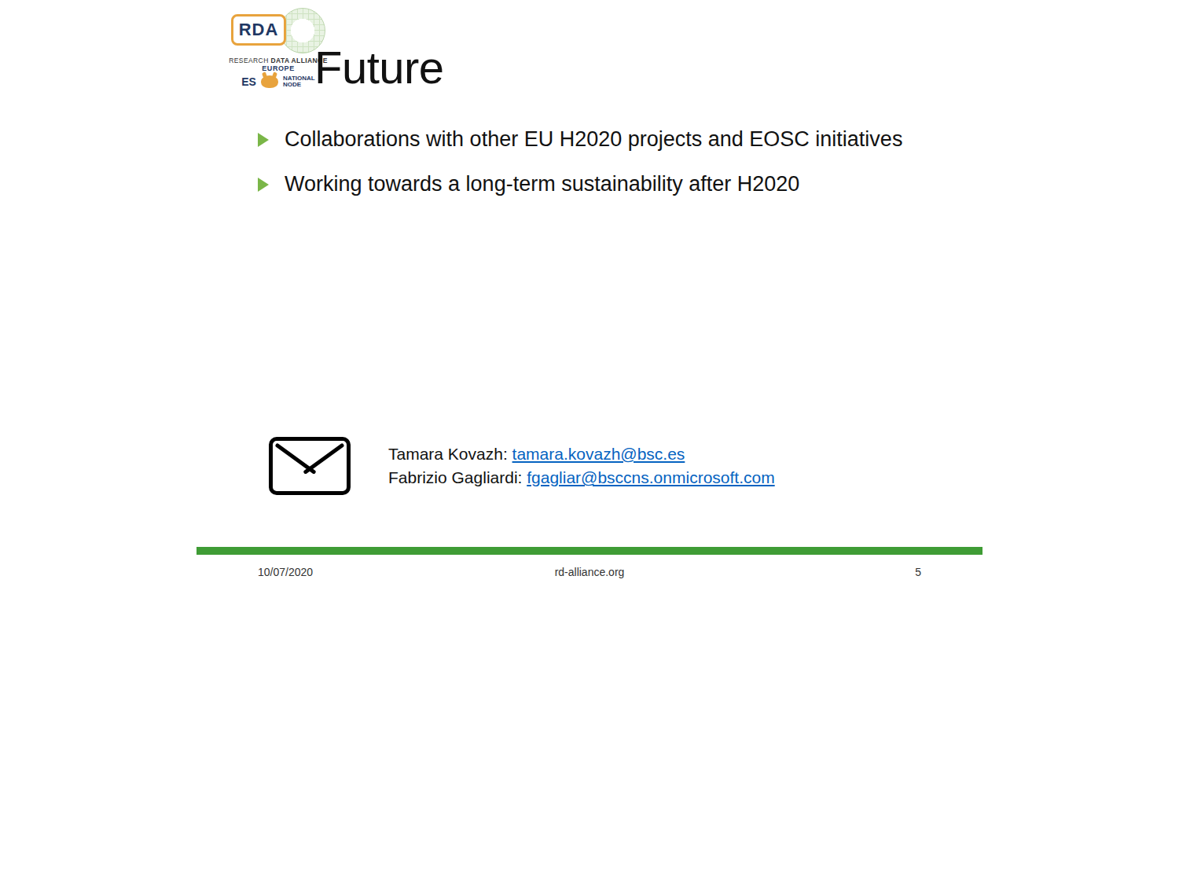RDA
RESEARCH DATA ALLIANCE
EUROPE
ES NATIONAL
NODE
Future
Collaborations with other EU H2020 projects and EOSC initiatives
Working towards a long-term sustainability after H2020
Tamara Kovazh: tamara.kovazh@bsc.es
Fabrizio Gagliardi: fgagliar@bsccns.onmicrosoft.com
10/07/2020 rd-alliance.org 5